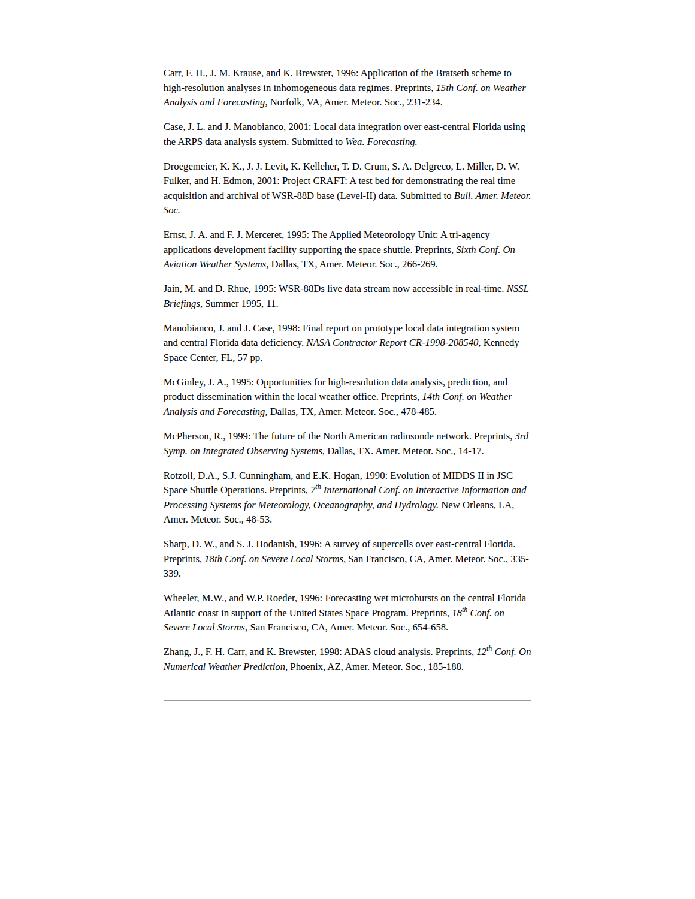Carr, F. H., J. M. Krause, and K. Brewster, 1996: Application of the Bratseth scheme to high-resolution analyses in inhomogeneous data regimes. Preprints, 15th Conf. on Weather Analysis and Forecasting, Norfolk, VA, Amer. Meteor. Soc., 231-234.
Case, J. L. and J. Manobianco, 2001: Local data integration over east-central Florida using the ARPS data analysis system. Submitted to Wea. Forecasting.
Droegemeier, K. K., J. J. Levit, K. Kelleher, T. D. Crum, S. A. Delgreco, L. Miller, D. W. Fulker, and H. Edmon, 2001: Project CRAFT: A test bed for demonstrating the real time acquisition and archival of WSR-88D base (Level-II) data. Submitted to Bull. Amer. Meteor. Soc.
Ernst, J. A. and F. J. Merceret, 1995: The Applied Meteorology Unit: A tri-agency applications development facility supporting the space shuttle. Preprints, Sixth Conf. On Aviation Weather Systems, Dallas, TX, Amer. Meteor. Soc., 266-269.
Jain, M. and D. Rhue, 1995: WSR-88Ds live data stream now accessible in real-time. NSSL Briefings, Summer 1995, 11.
Manobianco, J. and J. Case, 1998: Final report on prototype local data integration system and central Florida data deficiency. NASA Contractor Report CR-1998-208540, Kennedy Space Center, FL, 57 pp.
McGinley, J. A., 1995: Opportunities for high-resolution data analysis, prediction, and product dissemination within the local weather office. Preprints, 14th Conf. on Weather Analysis and Forecasting, Dallas, TX, Amer. Meteor. Soc., 478-485.
McPherson, R., 1999: The future of the North American radiosonde network. Preprints, 3rd Symp. on Integrated Observing Systems, Dallas, TX. Amer. Meteor. Soc., 14-17.
Rotzoll, D.A., S.J. Cunningham, and E.K. Hogan, 1990: Evolution of MIDDS II in JSC Space Shuttle Operations. Preprints, 7th International Conf. on Interactive Information and Processing Systems for Meteorology, Oceanography, and Hydrology. New Orleans, LA, Amer. Meteor. Soc., 48-53.
Sharp, D. W., and S. J. Hodanish, 1996: A survey of supercells over east-central Florida. Preprints, 18th Conf. on Severe Local Storms, San Francisco, CA, Amer. Meteor. Soc., 335-339.
Wheeler, M.W., and W.P. Roeder, 1996: Forecasting wet microbursts on the central Florida Atlantic coast in support of the United States Space Program. Preprints, 18th Conf. on Severe Local Storms, San Francisco, CA, Amer. Meteor. Soc., 654-658.
Zhang, J., F. H. Carr, and K. Brewster, 1998: ADAS cloud analysis. Preprints, 12th Conf. On Numerical Weather Prediction, Phoenix, AZ, Amer. Meteor. Soc., 185-188.